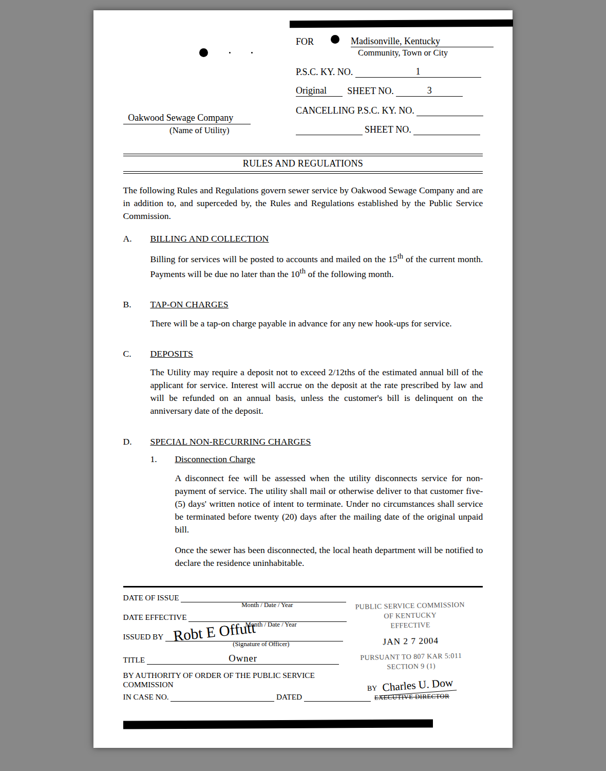Oakwood Sewage Company (Name of Utility)
FOR Madisonville, Kentucky Community, Town or City
P.S.C. KY. NO. 1
Original SHEET NO. 3
CANCELLING P.S.C. KY. NO.
SHEET NO.
RULES AND REGULATIONS
The following Rules and Regulations govern sewer service by Oakwood Sewage Company and are in addition to, and superceded by, the Rules and Regulations established by the Public Service Commission.
A.
BILLING AND COLLECTION
Billing for services will be posted to accounts and mailed on the 15th of the current month. Payments will be due no later than the 10th of the following month.
B.
TAP-ON CHARGES
There will be a tap-on charge payable in advance for any new hook-ups for service.
C.
DEPOSITS
The Utility may require a deposit not to exceed 2/12ths of the estimated annual bill of the applicant for service. Interest will accrue on the deposit at the rate prescribed by law and will be refunded on an annual basis, unless the customer's bill is delinquent on the anniversary date of the deposit.
D.
SPECIAL NON-RECURRING CHARGES
1.
Disconnection Charge
A disconnect fee will be assessed when the utility disconnects service for non-payment of service. The utility shall mail or otherwise deliver to that customer five- (5) days' written notice of intent to terminate. Under no circumstances shall service be terminated before twenty (20) days after the mailing date of the original unpaid bill.
Once the sewer has been disconnected, the local heath department will be notified to declare the residence uninhabitable.
DATE OF ISSUE Month / Date / Year
DATE EFFECTIVE Month / Date / Year
ISSUED BY Robt E Offutt (Signature of Officer)
TITLE Owner
BY AUTHORITY OF ORDER OF THE PUBLIC SERVICE COMMISSION
IN CASE NO. DATED
PUBLIC SERVICE COMMISSION
OF KENTUCKY
EFFECTIVE
JAN 2 7 2004
PURSUANT TO 807 KAR 5:011
SECTION 9 (1)
BY Charles U. Dow
EXECUTIVE DIRECTOR